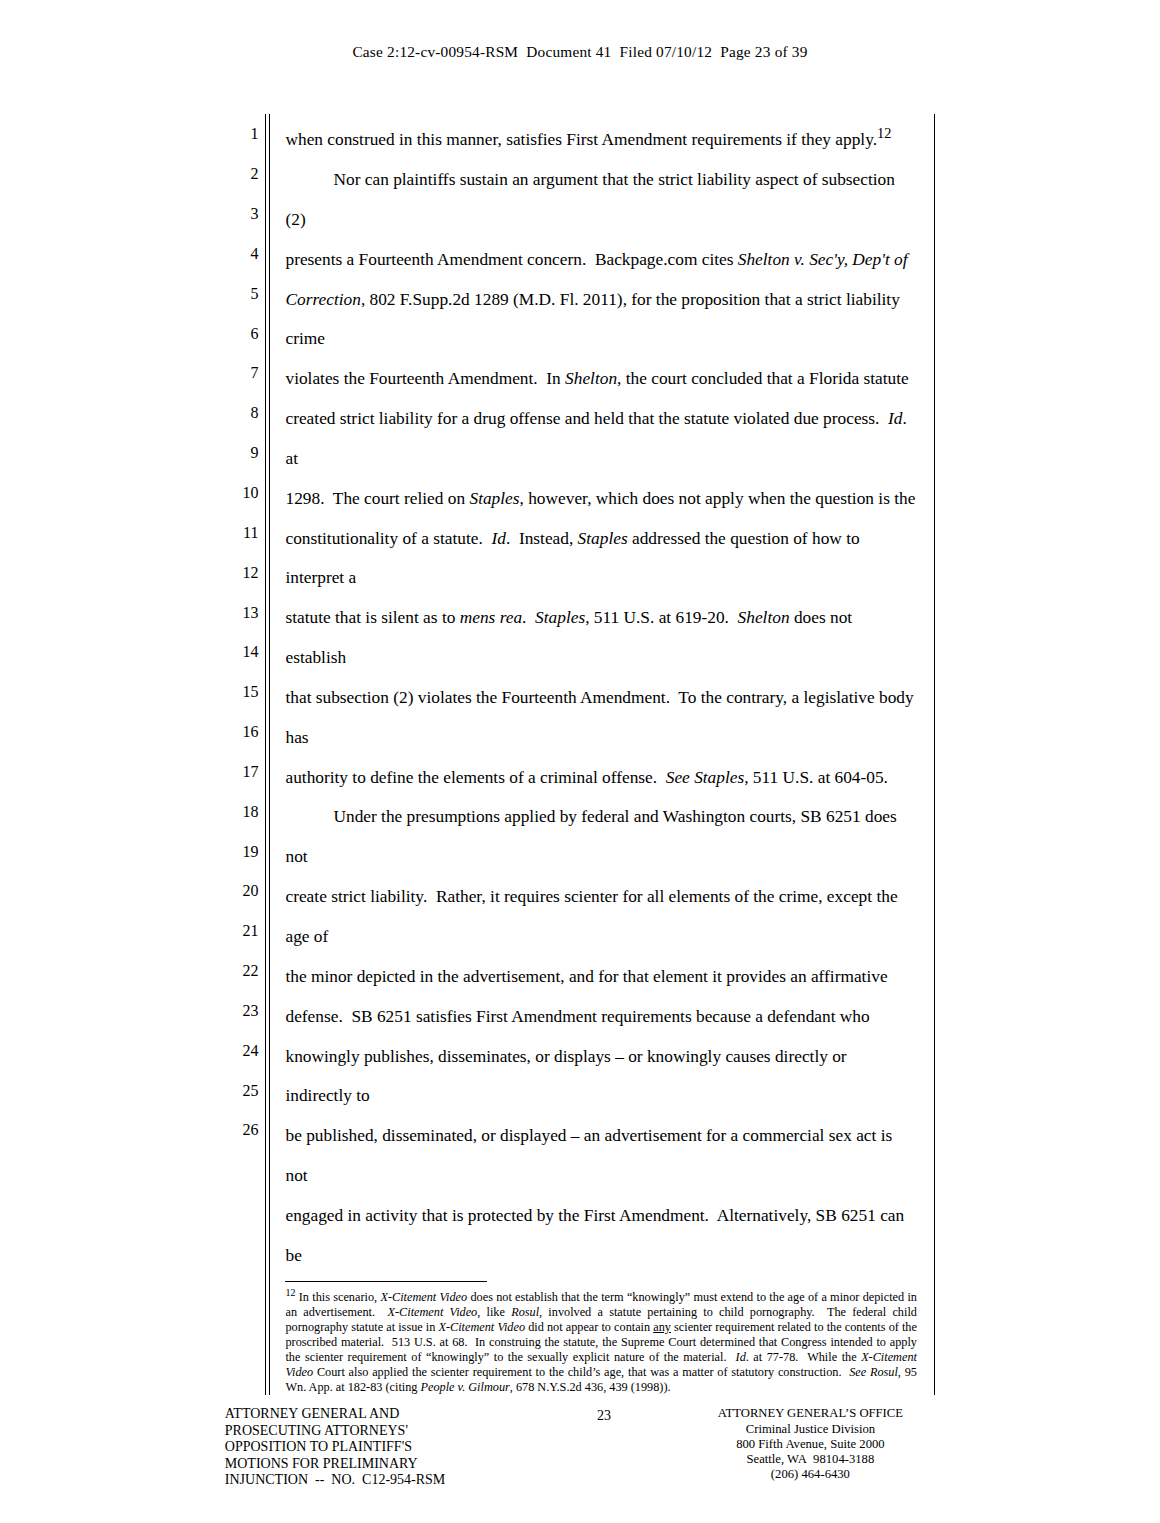Case 2:12-cv-00954-RSM Document 41 Filed 07/10/12 Page 23 of 39
1
2
3
4
5
6
7
8
9
10
11
12
13
14
15
16
17
18
19
20
21
22
23
24
25
26
when construed in this manner, satisfies First Amendment requirements if they apply.12
Nor can plaintiffs sustain an argument that the strict liability aspect of subsection (2)
presents a Fourteenth Amendment concern. Backpage.com cites Shelton v. Sec'y, Dep't of
Correction, 802 F.Supp.2d 1289 (M.D. Fl. 2011), for the proposition that a strict liability crime
violates the Fourteenth Amendment. In Shelton, the court concluded that a Florida statute
created strict liability for a drug offense and held that the statute violated due process. Id. at
1298. The court relied on Staples, however, which does not apply when the question is the
constitutionality of a statute. Id. Instead, Staples addressed the question of how to interpret a
statute that is silent as to mens rea. Staples, 511 U.S. at 619-20. Shelton does not establish
that subsection (2) violates the Fourteenth Amendment. To the contrary, a legislative body has
authority to define the elements of a criminal offense. See Staples, 511 U.S. at 604-05.
Under the presumptions applied by federal and Washington courts, SB 6251 does not
create strict liability. Rather, it requires scienter for all elements of the crime, except the age of
the minor depicted in the advertisement, and for that element it provides an affirmative
defense. SB 6251 satisfies First Amendment requirements because a defendant who
knowingly publishes, disseminates, or displays – or knowingly causes directly or indirectly to
be published, disseminated, or displayed – an advertisement for a commercial sex act is not
engaged in activity that is protected by the First Amendment. Alternatively, SB 6251 can be
12 In this scenario, X-Citement Video does not establish that the term “knowingly” must extend to the age of a minor depicted in an advertisement. X-Citement Video, like Rosul, involved a statute pertaining to child pornography. The federal child pornography statute at issue in X-Citement Video did not appear to contain any scienter requirement related to the contents of the proscribed material. 513 U.S. at 68. In construing the statute, the Supreme Court determined that Congress intended to apply the scienter requirement of “knowingly” to the sexually explicit nature of the material. Id. at 77-78. While the X-Citement Video Court also applied the scienter requirement to the child’s age, that was a matter of statutory construction. See Rosul, 95 Wn. App. at 182-83 (citing People v. Gilmour, 678 N.Y.S.2d 436, 439 (1998)).
ATTORNEY GENERAL AND
PROSECUTING ATTORNEYS'
OPPOSITION TO PLAINTIFF'S
MOTIONS FOR PRELIMINARY
INJUNCTION -- NO. C12-954-RSM
23
ATTORNEY GENERAL’S OFFICE
Criminal Justice Division
800 Fifth Avenue, Suite 2000
Seattle, WA 98104-3188
(206) 464-6430